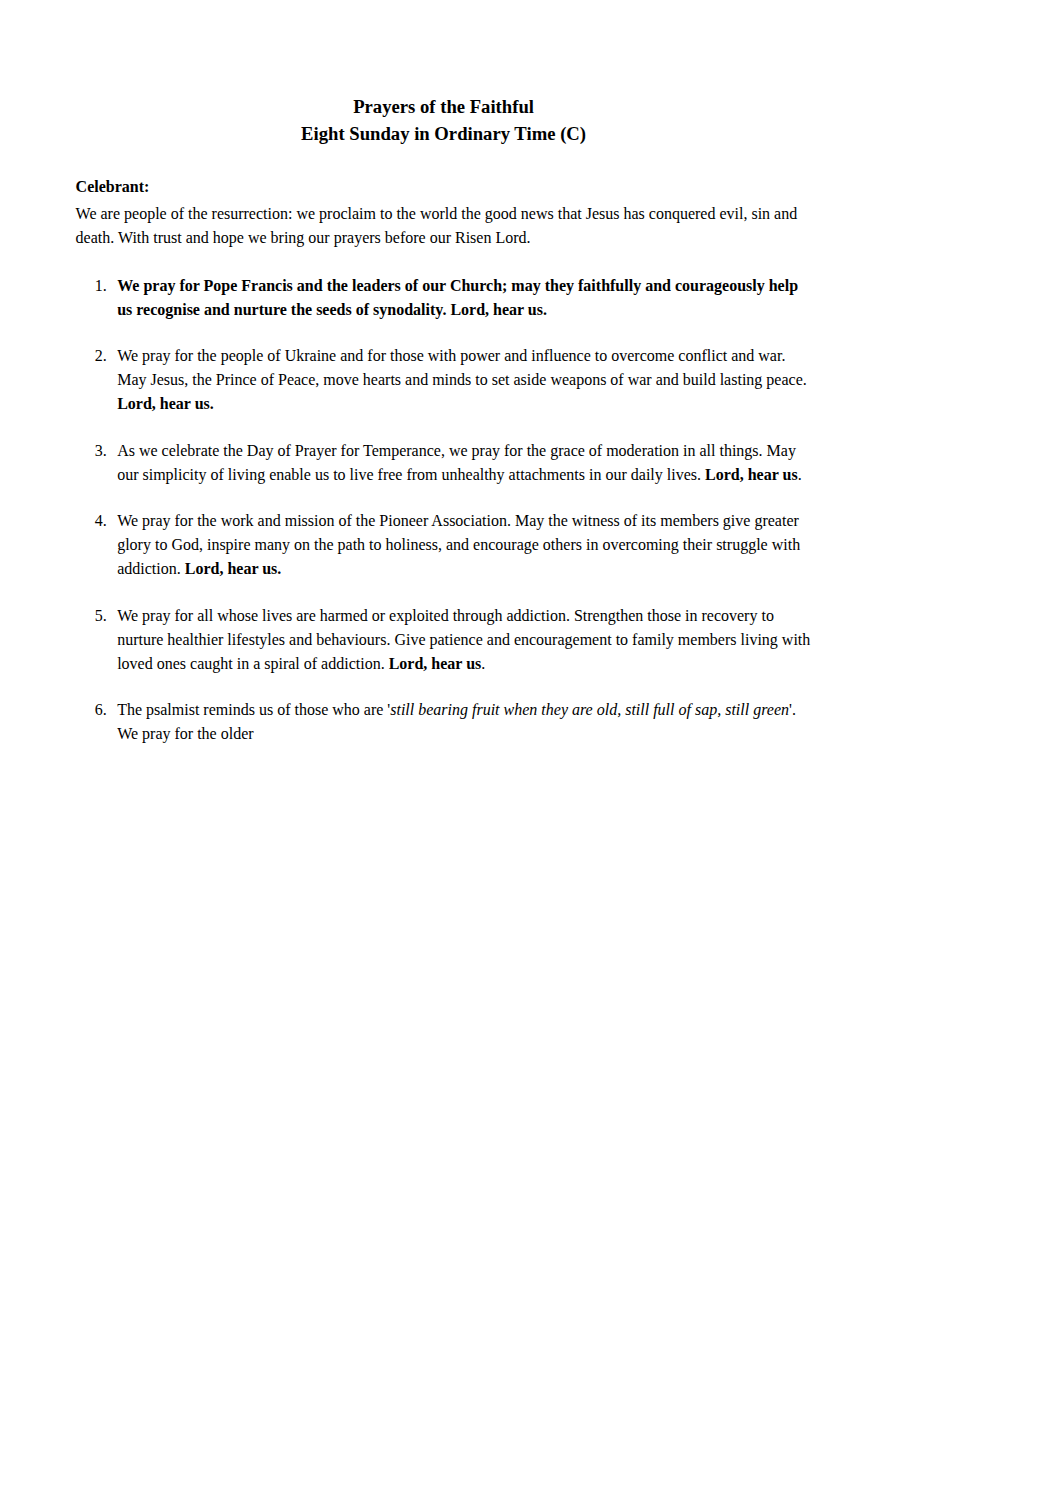Prayers of the Faithful Eight Sunday in Ordinary Time (C)
Celebrant:
We are people of the resurrection: we proclaim to the world the good news that Jesus has conquered evil, sin and death. With trust and hope we bring our prayers before our Risen Lord.
We pray for Pope Francis and the leaders of our Church; may they faithfully and courageously help us recognise and nurture the seeds of synodality. Lord, hear us.
We pray for the people of Ukraine and for those with power and influence to overcome conflict and war. May Jesus, the Prince of Peace, move hearts and minds to set aside weapons of war and build lasting peace. Lord, hear us.
As we celebrate the Day of Prayer for Temperance, we pray for the grace of moderation in all things. May our simplicity of living enable us to live free from unhealthy attachments in our daily lives. Lord, hear us.
We pray for the work and mission of the Pioneer Association. May the witness of its members give greater glory to God, inspire many on the path to holiness, and encourage others in overcoming their struggle with addiction. Lord, hear us.
We pray for all whose lives are harmed or exploited through addiction. Strengthen those in recovery to nurture healthier lifestyles and behaviours. Give patience and encouragement to family members living with loved ones caught in a spiral of addiction. Lord, hear us.
The psalmist reminds us of those who are 'still bearing fruit when they are old, still full of sap, still green'. We pray for the older